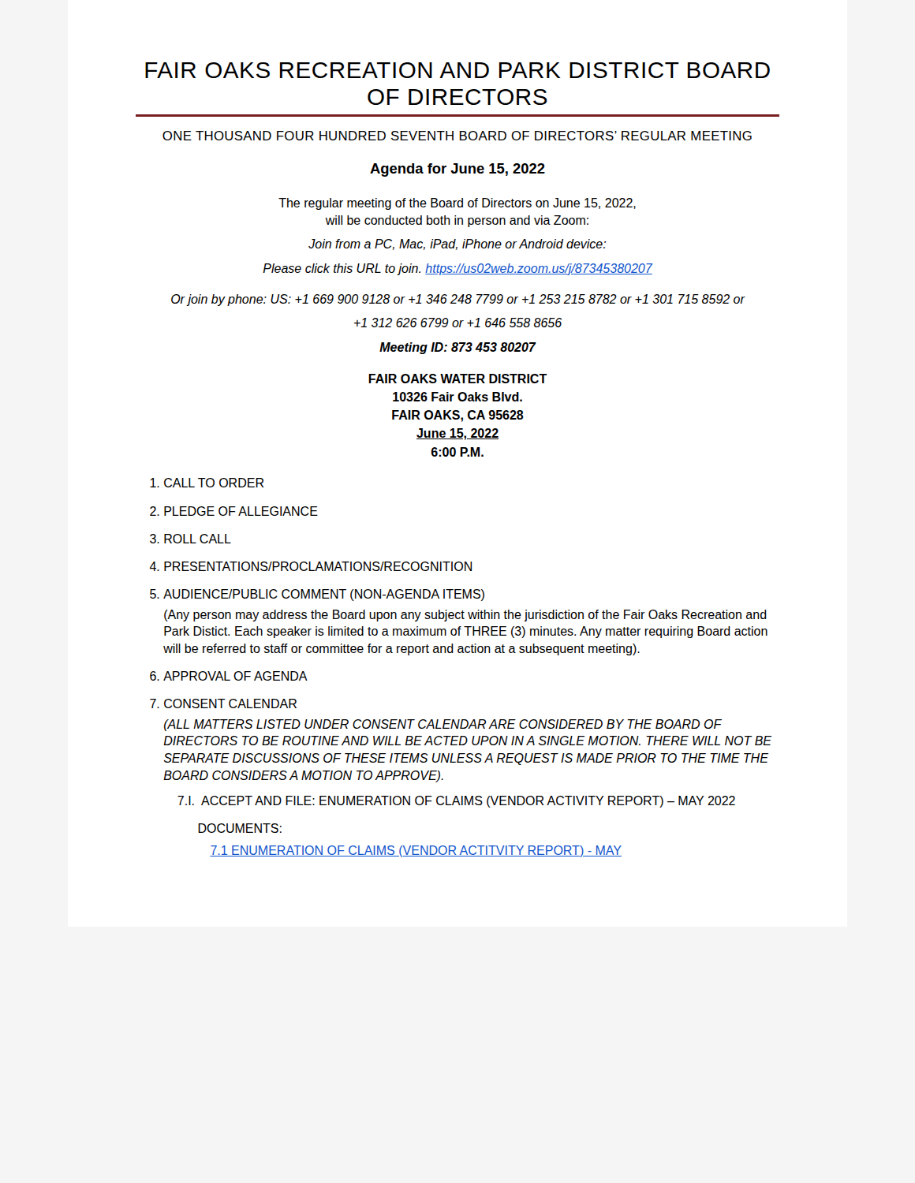FAIR OAKS RECREATION AND PARK DISTRICT BOARD OF DIRECTORS
ONE THOUSAND FOUR HUNDRED SEVENTH BOARD OF DIRECTORS’ REGULAR MEETING
Agenda for June 15, 2022
The regular meeting of the Board of Directors on June 15, 2022,
will be conducted both in person and via Zoom:
Join from a PC, Mac, iPad, iPhone or Android device:
Please click this URL to join. https://us02web.zoom.us/j/87345380207
Or join by phone: US: +1 669 900 9128 or +1 346 248 7799 or +1 253 215 8782 or +1 301 715 8592 or
+1 312 626 6799 or +1 646 558 8656
Meeting ID: 873 453 80207
FAIR OAKS WATER DISTRICT
10326 Fair Oaks Blvd.
FAIR OAKS, CA 95628
June 15, 2022 6:00 P.M.
CALL TO ORDER
PLEDGE OF ALLEGIANCE
ROLL CALL
PRESENTATIONS/PROCLAMATIONS/RECOGNITION
AUDIENCE/PUBLIC COMMENT (NON-AGENDA ITEMS) (Any person may address the Board upon any subject within the jurisdiction of the Fair Oaks Recreation and Park Distict. Each speaker is limited to a maximum of THREE (3) minutes. Any matter requiring Board action will be referred to staff or committee for a report and action at a subsequent meeting).
APPROVAL OF AGENDA
CONSENT CALENDAR (All matters listed under Consent Calendar are considered by the Board of Directors to be routine and will be acted upon in a single motion. There will not be separate discussions of these items unless a request is made prior to the time the Board considers a motion to approve).
7.I. Accept And File: Enumeration Of Claims (Vendor Activity Report) – May 2022
Documents:
7.1 ENUMERATION OF CLAIMS (VENDOR ACTITVITY REPORT) - MAY